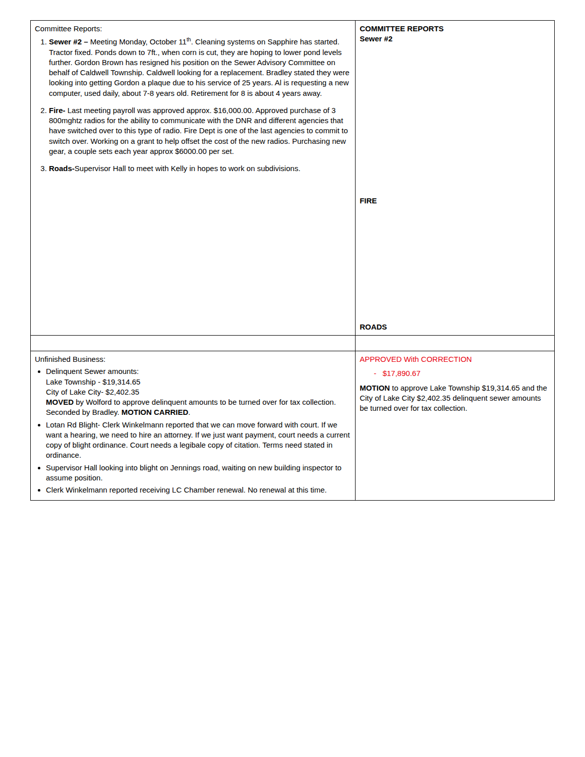| Committee Reports: Sewer #2 – Meeting Monday, October 11 th . Cleaning systems on Sapphire has started. Tractor fixed. Ponds down to 7ft., when corn is cut, they are hoping to lower pond levels further. Gordon Brown has resigned his position on the Sewer Advisory Committee on behalf of Caldwell Township. Caldwell looking for a replacement. Bradley stated they were looking into getting Gordon a plaque due to his service of 25 years. Al is requesting a new computer, used daily, about 7-8 years old. Retirement for 8 is about 4 years away. Fire- Last meeting payroll was approved approx. $16,000.00. Approved purchase of 3 800mghtz radios for the ability to communicate with the DNR and different agencies that have switched over to this type of radio. Fire Dept is one of the last agencies to commit to switch over. Working on a grant to help offset the cost of the new radios. Purchasing new gear, a couple sets each year approx $6000.00 per set. Roads- Supervisor Hall to meet with Kelly in hopes to work on subdivisions. | COMMITTEE REPORTS Sewer #2 FIRE ROADS |
| Unfinished Business: Delinquent Sewer amounts: Lake Township - $19,314.65 City of Lake City- $2,402.35 MOVED by Wolford to approve delinquent amounts to be turned over for tax collection. Seconded by Bradley. MOTION CARRIED . Lotan Rd Blight- Clerk Winkelmann reported that we can move forward with court. If we want a hearing, we need to hire an attorney. If we just want payment, court needs a current copy of blight ordinance. Court needs a legibale copy of citation. Terms need stated in ordinance. Supervisor Hall looking into blight on Jennings road, waiting on new building inspector to assume position. Clerk Winkelmann reported receiving LC Chamber renewal. No renewal at this time. | APPROVED With CORRECTION - $17,890.67 MOTION to approve Lake Township $19,314.65 and the City of Lake City $2,402.35 delinquent sewer amounts be turned over for tax collection. |